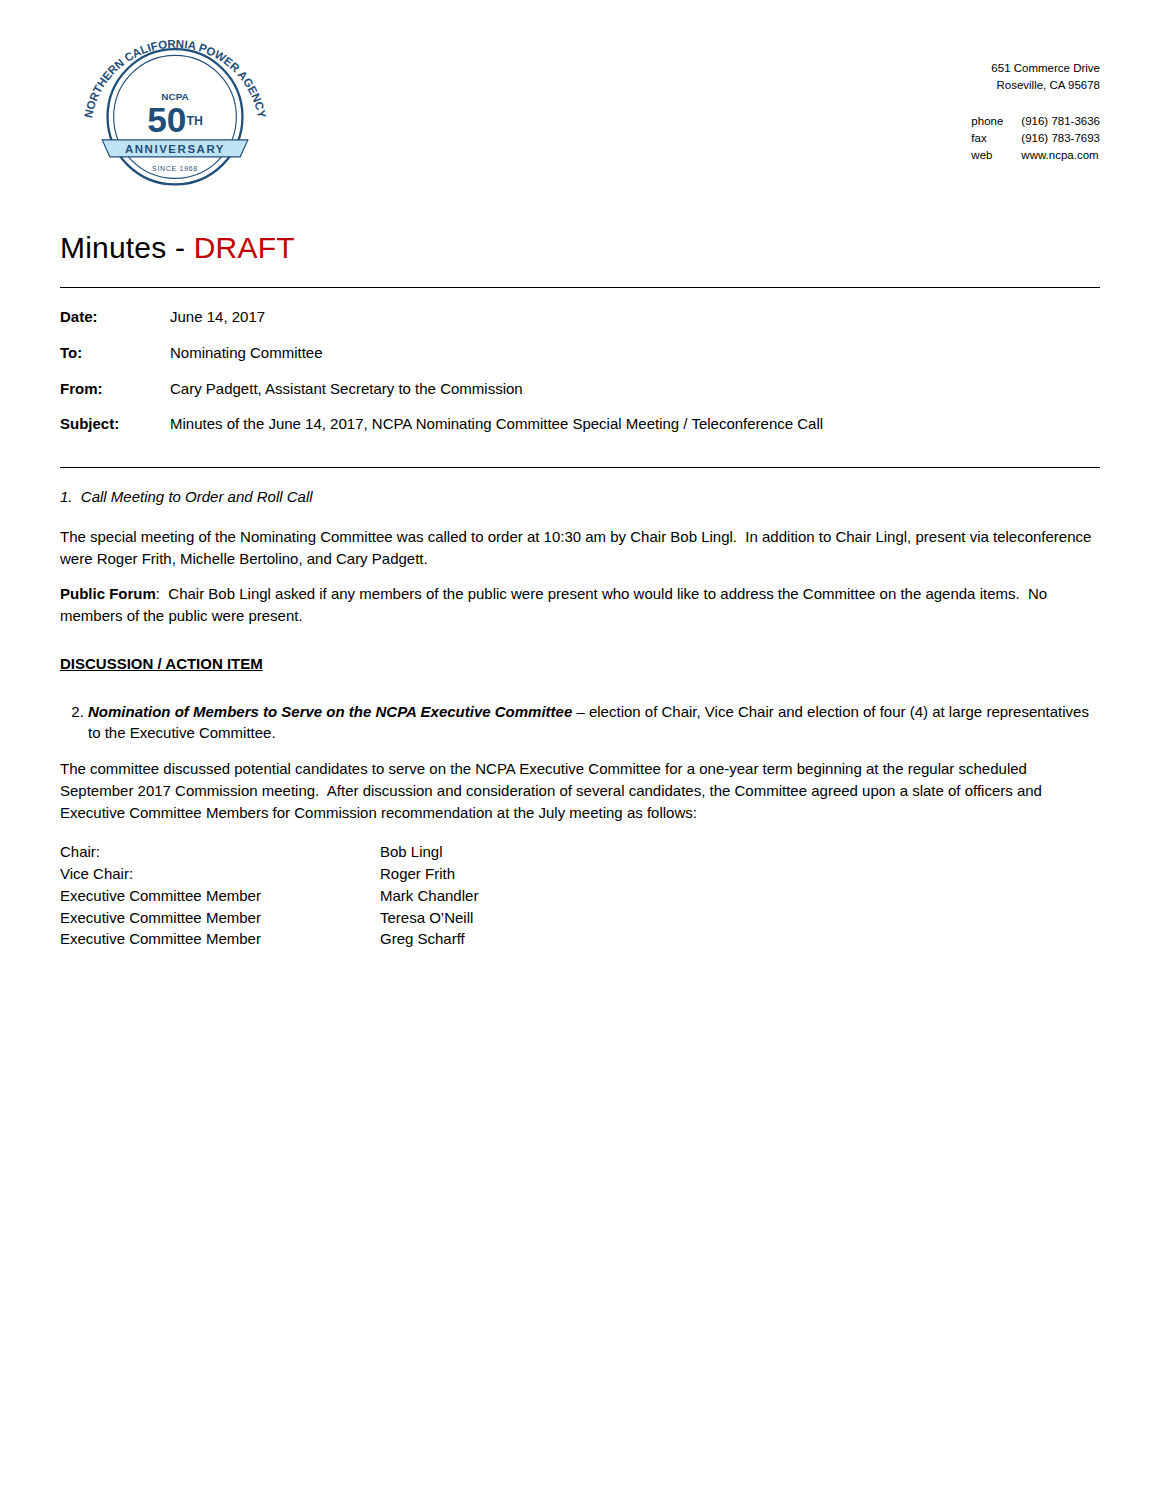651 Commerce Drive
Roseville, CA 95678
| phone | (916) 781-3636 |
| fax | (916) 783-7693 |
| web | www.ncpa.com |
Minutes - DRAFT
| Date: | June 14, 2017 |
| To: | Nominating Committee |
| From: | Cary Padgett, Assistant Secretary to the Commission |
| Subject: | Minutes of the June 14, 2017, NCPA Nominating Committee Special Meeting / Teleconference Call |
1. Call Meeting to Order and Roll Call
The special meeting of the Nominating Committee was called to order at 10:30 am by Chair Bob Lingl. In addition to Chair Lingl, present via teleconference were Roger Frith, Michelle Bertolino, and Cary Padgett.
Public Forum: Chair Bob Lingl asked if any members of the public were present who would like to address the Committee on the agenda items. No members of the public were present.
DISCUSSION / ACTION ITEM
Nomination of Members to Serve on the NCPA Executive Committee – election of Chair, Vice Chair and election of four (4) at large representatives to the Executive Committee.
The committee discussed potential candidates to serve on the NCPA Executive Committee for a one-year term beginning at the regular scheduled September 2017 Commission meeting. After discussion and consideration of several candidates, the Committee agreed upon a slate of officers and Executive Committee Members for Commission recommendation at the July meeting as follows:
| Chair: | Bob Lingl |
| Vice Chair: | Roger Frith |
| Executive Committee Member | Mark Chandler |
| Executive Committee Member | Teresa O’Neill |
| Executive Committee Member | Greg Scharff |